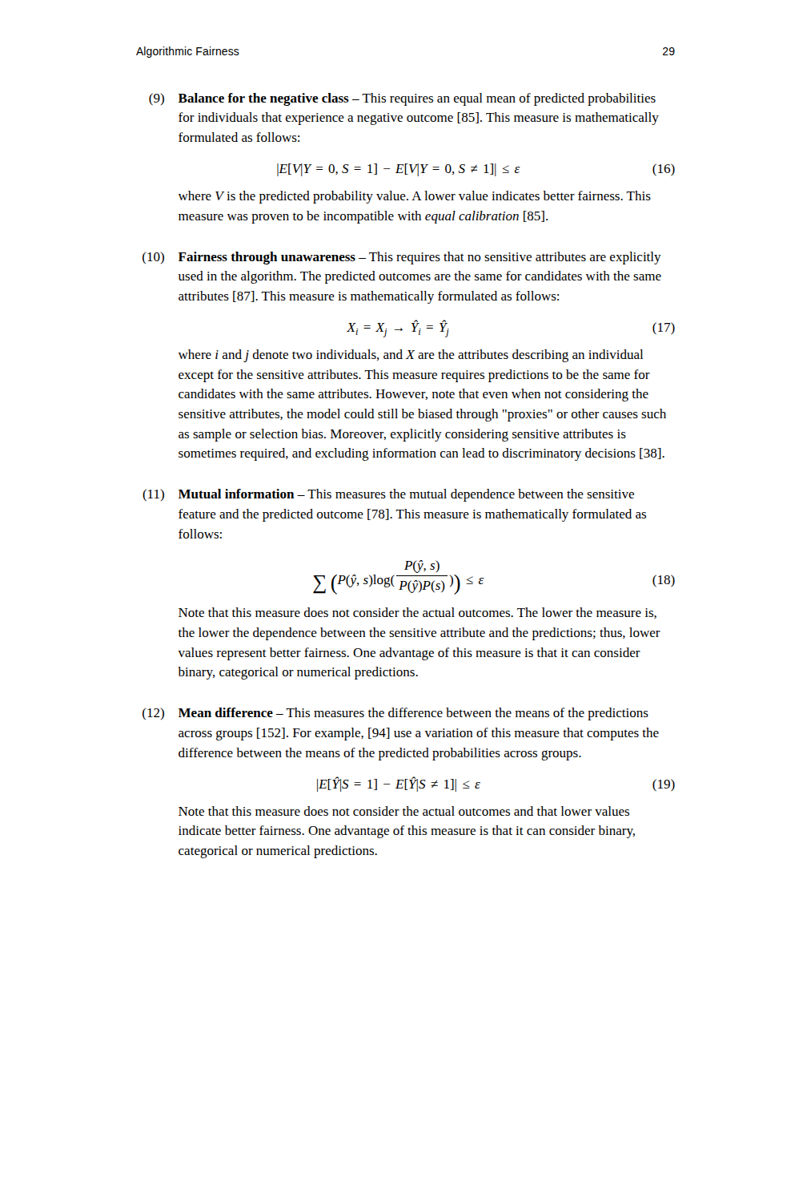Algorithmic Fairness 29
(9)
Balance for the negative class – This requires an equal mean of predicted probabilities for individuals that experience a negative outcome [85]. This measure is mathematically formulated as follows:
|E[V|Y = 0, S = 1] − E[V|Y = 0, S ≠ 1]| ≤ ε (16)
where V is the predicted probability value. A lower value indicates better fairness. This measure was proven to be incompatible with equal calibration [85].
(10)
Fairness through unawareness – This requires that no sensitive attributes are explicitly used in the algorithm. The predicted outcomes are the same for candidates with the same attributes [87]. This measure is mathematically formulated as follows:
Xi = Xj → Ŷi = Ŷj (17)
where i and j denote two individuals, and X are the attributes describing an individual except for the sensitive attributes. This measure requires predictions to be the same for candidates with the same attributes. However, note that even when not considering the sensitive attributes, the model could still be biased through "proxies" or other causes such as sample or selection bias. Moreover, explicitly considering sensitive attributes is sometimes required, and excluding information can lead to discriminatory decisions [38].
(11)
Mutual information – This measures the mutual dependence between the sensitive feature and the predicted outcome [78]. This measure is mathematically formulated as follows:
∑ (P(ŷ, s)log(P(ŷ, s) P(ŷ)P(s))) ≤ ε (18)
Note that this measure does not consider the actual outcomes. The lower the measure is, the lower the dependence between the sensitive attribute and the predictions; thus, lower values represent better fairness. One advantage of this measure is that it can consider binary, categorical or numerical predictions.
(12)
Mean difference – This measures the difference between the means of the predictions across groups [152]. For example, [94] use a variation of this measure that computes the difference between the means of the predicted probabilities across groups.
|E[Ŷ|S = 1] − E[Ŷ|S ≠ 1]| ≤ ε (19)
Note that this measure does not consider the actual outcomes and that lower values indicate better fairness. One advantage of this measure is that it can consider binary, categorical or numerical predictions.